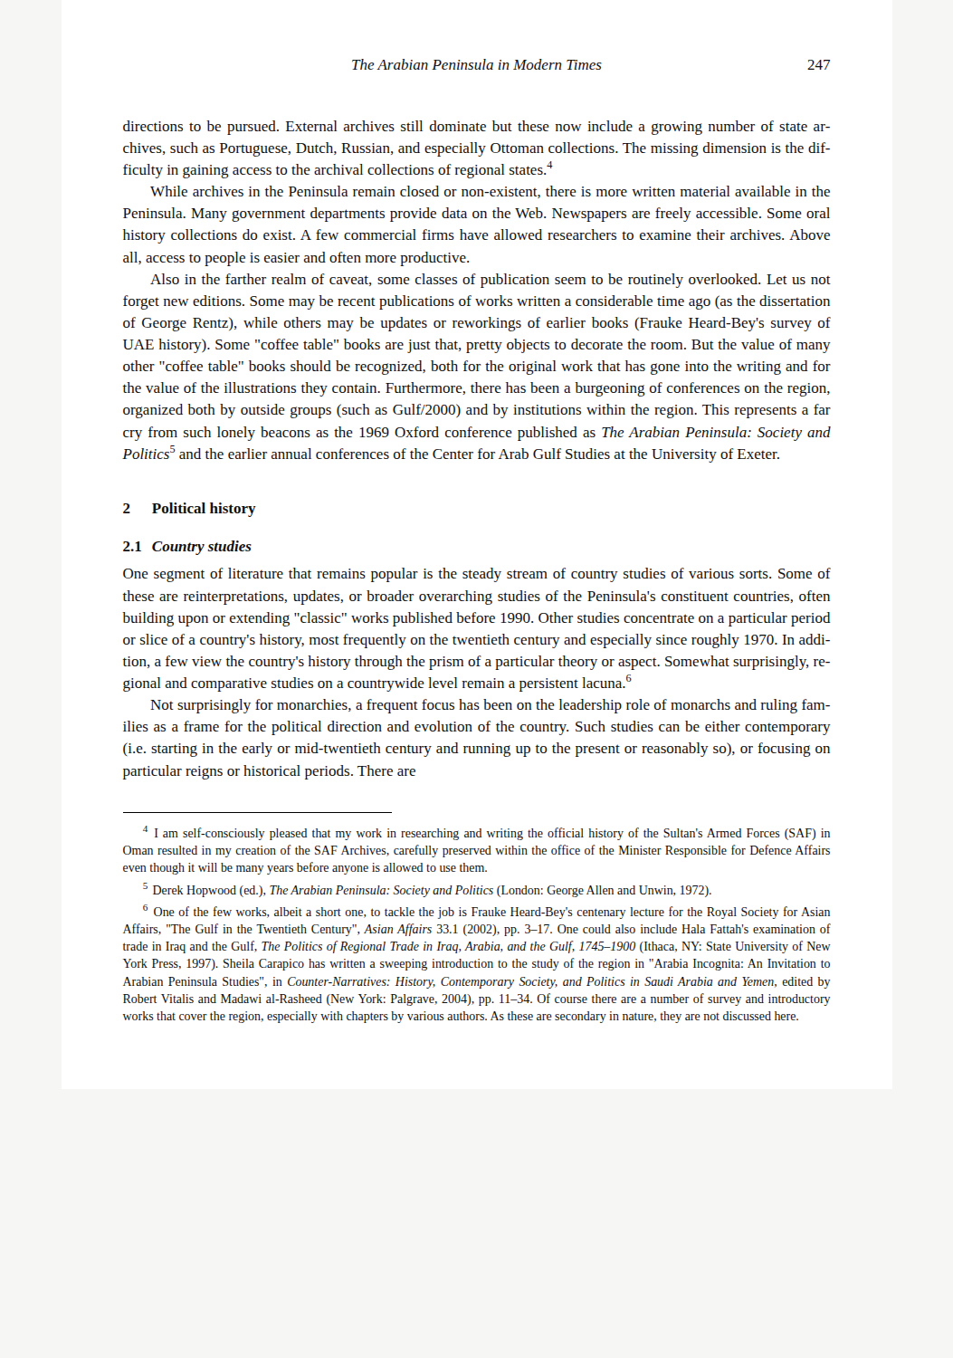The Arabian Peninsula in Modern Times 247
directions to be pursued. External archives still dominate but these now include a growing number of state archives, such as Portuguese, Dutch, Russian, and especially Ottoman collections. The missing dimension is the difficulty in gaining access to the archival collections of regional states.4
While archives in the Peninsula remain closed or non-existent, there is more written material available in the Peninsula. Many government departments provide data on the Web. Newspapers are freely accessible. Some oral history collections do exist. A few commercial firms have allowed researchers to examine their archives. Above all, access to people is easier and often more productive.
Also in the farther realm of caveat, some classes of publication seem to be routinely overlooked. Let us not forget new editions. Some may be recent publications of works written a considerable time ago (as the dissertation of George Rentz), while others may be updates or reworkings of earlier books (Frauke Heard-Bey's survey of UAE history). Some "coffee table" books are just that, pretty objects to decorate the room. But the value of many other "coffee table" books should be recognized, both for the original work that has gone into the writing and for the value of the illustrations they contain. Furthermore, there has been a burgeoning of conferences on the region, organized both by outside groups (such as Gulf/2000) and by institutions within the region. This represents a far cry from such lonely beacons as the 1969 Oxford conference published as The Arabian Peninsula: Society and Politics5 and the earlier annual conferences of the Center for Arab Gulf Studies at the University of Exeter.
2 Political history
2.1 Country studies
One segment of literature that remains popular is the steady stream of country studies of various sorts. Some of these are reinterpretations, updates, or broader overarching studies of the Peninsula's constituent countries, often building upon or extending "classic" works published before 1990. Other studies concentrate on a particular period or slice of a country's history, most frequently on the twentieth century and especially since roughly 1970. In addition, a few view the country's history through the prism of a particular theory or aspect. Somewhat surprisingly, regional and comparative studies on a countrywide level remain a persistent lacuna.6
Not surprisingly for monarchies, a frequent focus has been on the leadership role of monarchs and ruling families as a frame for the political direction and evolution of the country. Such studies can be either contemporary (i.e. starting in the early or mid-twentieth century and running up to the present or reasonably so), or focusing on particular reigns or historical periods. There are
4 I am self-consciously pleased that my work in researching and writing the official history of the Sultan's Armed Forces (SAF) in Oman resulted in my creation of the SAF Archives, carefully preserved within the office of the Minister Responsible for Defence Affairs even though it will be many years before anyone is allowed to use them.
5 Derek Hopwood (ed.), The Arabian Peninsula: Society and Politics (London: George Allen and Unwin, 1972).
6 One of the few works, albeit a short one, to tackle the job is Frauke Heard-Bey's centenary lecture for the Royal Society for Asian Affairs, "The Gulf in the Twentieth Century", Asian Affairs 33.1 (2002), pp. 3–17. One could also include Hala Fattah's examination of trade in Iraq and the Gulf, The Politics of Regional Trade in Iraq, Arabia, and the Gulf, 1745–1900 (Ithaca, NY: State University of New York Press, 1997). Sheila Carapico has written a sweeping introduction to the study of the region in "Arabia Incognita: An Invitation to Arabian Peninsula Studies", in Counter-Narratives: History, Contemporary Society, and Politics in Saudi Arabia and Yemen, edited by Robert Vitalis and Madawi al-Rasheed (New York: Palgrave, 2004), pp. 11–34. Of course there are a number of survey and introductory works that cover the region, especially with chapters by various authors. As these are secondary in nature, they are not discussed here.